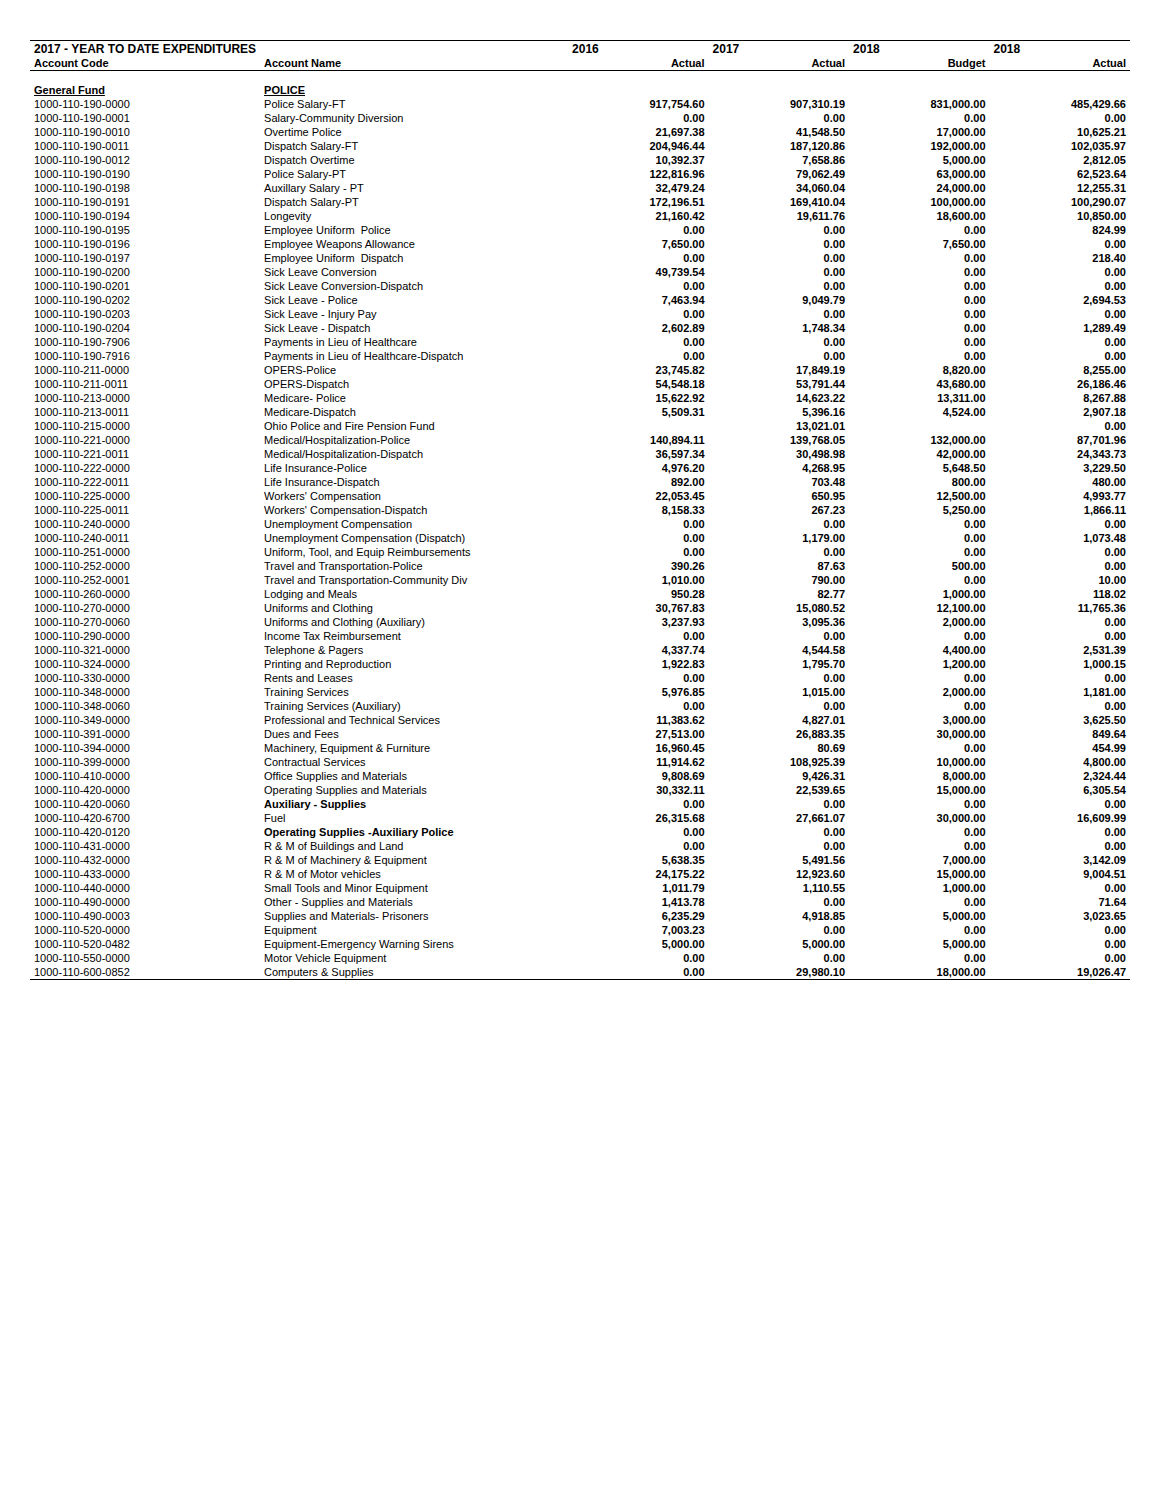| 2017 - YEAR TO DATE EXPENDITURES | | 2016 | 2017 | 2018 | 2018 |
| --- | --- | --- | --- | --- | --- |
| Account Code | Account Name | Actual | Actual | Budget | Actual |
| General Fund | POLICE | | | | |
| 1000-110-190-0000 | Police Salary-FT | 917,754.60 | 907,310.19 | 831,000.00 | 485,429.66 |
| 1000-110-190-0001 | Salary-Community Diversion | 0.00 | 0.00 | 0.00 | 0.00 |
| 1000-110-190-0010 | Overtime Police | 21,697.38 | 41,548.50 | 17,000.00 | 10,625.21 |
| 1000-110-190-0011 | Dispatch Salary-FT | 204,946.44 | 187,120.86 | 192,000.00 | 102,035.97 |
| 1000-110-190-0012 | Dispatch Overtime | 10,392.37 | 7,658.86 | 5,000.00 | 2,812.05 |
| 1000-110-190-0190 | Police Salary-PT | 122,816.96 | 79,062.49 | 63,000.00 | 62,523.64 |
| 1000-110-190-0198 | Auxillary Salary - PT | 32,479.24 | 34,060.04 | 24,000.00 | 12,255.31 |
| 1000-110-190-0191 | Dispatch Salary-PT | 172,196.51 | 169,410.04 | 100,000.00 | 100,290.07 |
| 1000-110-190-0194 | Longevity | 21,160.42 | 19,611.76 | 18,600.00 | 10,850.00 |
| 1000-110-190-0195 | Employee Uniform Police | 0.00 | 0.00 | 0.00 | 824.99 |
| 1000-110-190-0196 | Employee Weapons Allowance | 7,650.00 | 0.00 | 7,650.00 | 0.00 |
| 1000-110-190-0197 | Employee Uniform Dispatch | 0.00 | 0.00 | 0.00 | 218.40 |
| 1000-110-190-0200 | Sick Leave Conversion | 49,739.54 | 0.00 | 0.00 | 0.00 |
| 1000-110-190-0201 | Sick Leave Conversion-Dispatch | 0.00 | 0.00 | 0.00 | 0.00 |
| 1000-110-190-0202 | Sick Leave - Police | 7,463.94 | 9,049.79 | 0.00 | 2,694.53 |
| 1000-110-190-0203 | Sick Leave - Injury Pay | 0.00 | 0.00 | 0.00 | 0.00 |
| 1000-110-190-0204 | Sick Leave - Dispatch | 2,602.89 | 1,748.34 | 0.00 | 1,289.49 |
| 1000-110-190-7906 | Payments in Lieu of Healthcare | 0.00 | 0.00 | 0.00 | 0.00 |
| 1000-110-190-7916 | Payments in Lieu of Healthcare-Dispatch | 0.00 | 0.00 | 0.00 | 0.00 |
| 1000-110-211-0000 | OPERS-Police | 23,745.82 | 17,849.19 | 8,820.00 | 8,255.00 |
| 1000-110-211-0011 | OPERS-Dispatch | 54,548.18 | 53,791.44 | 43,680.00 | 26,186.46 |
| 1000-110-213-0000 | Medicare- Police | 15,622.92 | 14,623.22 | 13,311.00 | 8,267.88 |
| 1000-110-213-0011 | Medicare-Dispatch | 5,509.31 | 5,396.16 | 4,524.00 | 2,907.18 |
| 1000-110-215-0000 | Ohio Police and Fire Pension Fund | | 13,021.01 | | 0.00 |
| 1000-110-221-0000 | Medical/Hospitalization-Police | 140,894.11 | 139,768.05 | 132,000.00 | 87,701.96 |
| 1000-110-221-0011 | Medical/Hospitalization-Dispatch | 36,597.34 | 30,498.98 | 42,000.00 | 24,343.73 |
| 1000-110-222-0000 | Life Insurance-Police | 4,976.20 | 4,268.95 | 5,648.50 | 3,229.50 |
| 1000-110-222-0011 | Life Insurance-Dispatch | 892.00 | 703.48 | 800.00 | 480.00 |
| 1000-110-225-0000 | Workers' Compensation | 22,053.45 | 650.95 | 12,500.00 | 4,993.77 |
| 1000-110-225-0011 | Workers' Compensation-Dispatch | 8,158.33 | 267.23 | 5,250.00 | 1,866.11 |
| 1000-110-240-0000 | Unemployment Compensation | 0.00 | 0.00 | 0.00 | 0.00 |
| 1000-110-240-0011 | Unemployment Compensation (Dispatch) | 0.00 | 1,179.00 | 0.00 | 1,073.48 |
| 1000-110-251-0000 | Uniform, Tool, and Equip Reimbursements | 0.00 | 0.00 | 0.00 | 0.00 |
| 1000-110-252-0000 | Travel and Transportation-Police | 390.26 | 87.63 | 500.00 | 0.00 |
| 1000-110-252-0001 | Travel and Transportation-Community Div | 1,010.00 | 790.00 | 0.00 | 10.00 |
| 1000-110-260-0000 | Lodging and Meals | 950.28 | 82.77 | 1,000.00 | 118.02 |
| 1000-110-270-0000 | Uniforms and Clothing | 30,767.83 | 15,080.52 | 12,100.00 | 11,765.36 |
| 1000-110-270-0060 | Uniforms and Clothing (Auxiliary) | 3,237.93 | 3,095.36 | 2,000.00 | 0.00 |
| 1000-110-290-0000 | Income Tax Reimbursement | 0.00 | 0.00 | 0.00 | 0.00 |
| 1000-110-321-0000 | Telephone & Pagers | 4,337.74 | 4,544.58 | 4,400.00 | 2,531.39 |
| 1000-110-324-0000 | Printing and Reproduction | 1,922.83 | 1,795.70 | 1,200.00 | 1,000.15 |
| 1000-110-330-0000 | Rents and Leases | 0.00 | 0.00 | 0.00 | 0.00 |
| 1000-110-348-0000 | Training Services | 5,976.85 | 1,015.00 | 2,000.00 | 1,181.00 |
| 1000-110-348-0060 | Training Services (Auxiliary) | 0.00 | 0.00 | 0.00 | 0.00 |
| 1000-110-349-0000 | Professional and Technical Services | 11,383.62 | 4,827.01 | 3,000.00 | 3,625.50 |
| 1000-110-391-0000 | Dues and Fees | 27,513.00 | 26,883.35 | 30,000.00 | 849.64 |
| 1000-110-394-0000 | Machinery, Equipment & Furniture | 16,960.45 | 80.69 | 0.00 | 454.99 |
| 1000-110-399-0000 | Contractual Services | 11,914.62 | 108,925.39 | 10,000.00 | 4,800.00 |
| 1000-110-410-0000 | Office Supplies and Materials | 9,808.69 | 9,426.31 | 8,000.00 | 2,324.44 |
| 1000-110-420-0000 | Operating Supplies and Materials | 30,332.11 | 22,539.65 | 15,000.00 | 6,305.54 |
| 1000-110-420-0060 | Auxiliary - Supplies | 0.00 | 0.00 | 0.00 | 0.00 |
| 1000-110-420-6700 | Fuel | 26,315.68 | 27,661.07 | 30,000.00 | 16,609.99 |
| 1000-110-420-0120 | Operating Supplies -Auxiliary Police | 0.00 | 0.00 | 0.00 | 0.00 |
| 1000-110-431-0000 | R & M of Buildings and Land | 0.00 | 0.00 | 0.00 | 0.00 |
| 1000-110-432-0000 | R & M of Machinery & Equipment | 5,638.35 | 5,491.56 | 7,000.00 | 3,142.09 |
| 1000-110-433-0000 | R & M of Motor vehicles | 24,175.22 | 12,923.60 | 15,000.00 | 9,004.51 |
| 1000-110-440-0000 | Small Tools and Minor Equipment | 1,011.79 | 1,110.55 | 1,000.00 | 0.00 |
| 1000-110-490-0000 | Other - Supplies and Materials | 1,413.78 | 0.00 | 0.00 | 71.64 |
| 1000-110-490-0003 | Supplies and Materials- Prisoners | 6,235.29 | 4,918.85 | 5,000.00 | 3,023.65 |
| 1000-110-520-0000 | Equipment | 7,003.23 | 0.00 | 0.00 | 0.00 |
| 1000-110-520-0482 | Equipment-Emergency Warning Sirens | 5,000.00 | 5,000.00 | 5,000.00 | 0.00 |
| 1000-110-550-0000 | Motor Vehicle Equipment | 0.00 | 0.00 | 0.00 | 0.00 |
| 1000-110-600-0852 | Computers & Supplies | 0.00 | 29,980.10 | 18,000.00 | 19,026.47 |